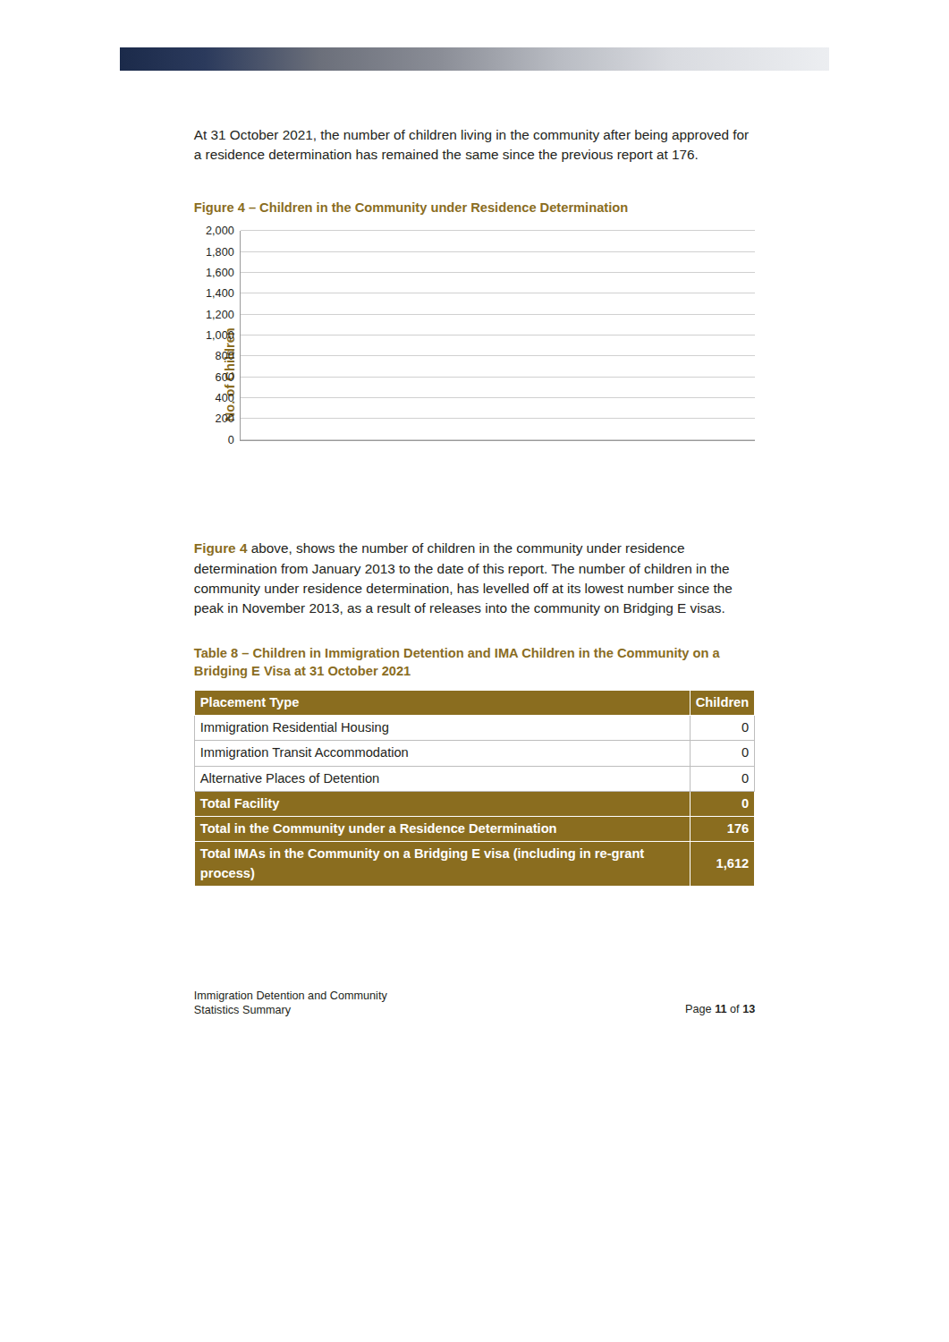At 31 October 2021, the number of children living in the community after being approved for a residence determination has remained the same since the previous report at 176.
Figure 4 – Children in the Community under Residence Determination
No. of Children
2,000
1,800
1,600
1,400
1,200
1,000
800
600
400
200
0
Figure 4 above, shows the number of children in the community under residence determination from January 2013 to the date of this report. The number of children in the community under residence determination, has levelled off at its lowest number since the peak in November 2013, as a result of releases into the community on Bridging E visas.
Table 8 – Children in Immigration Detention and IMA Children in the Community on a Bridging E Visa at 31 October 2021
| Placement Type | Children |
| --- | --- |
| Immigration Residential Housing | 0 |
| Immigration Transit Accommodation | 0 |
| Alternative Places of Detention | 0 |
| Total Facility | 0 |
| Total in the Community under a Residence Determination | 176 |
| Total IMAs in the Community on a Bridging E visa (including in re-grant process) | 1,612 |
Immigration Detention and Community
Statistics Summary
Page 11 of 13